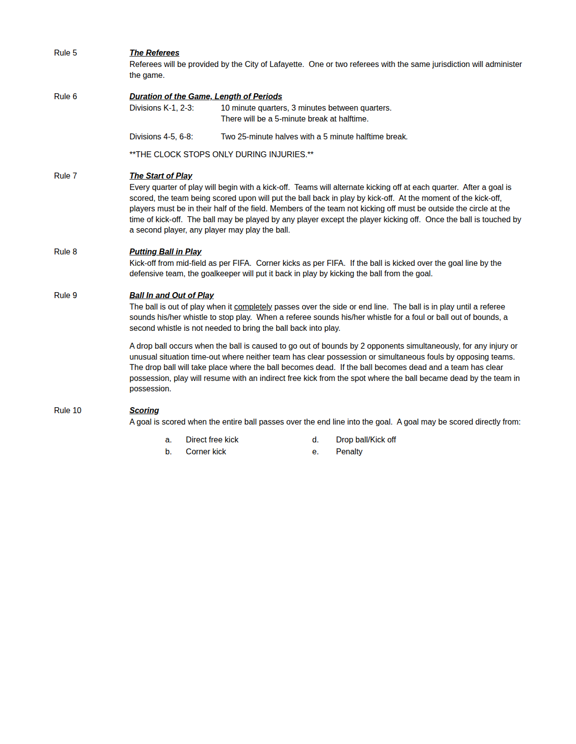Rule 5
The Referees
Referees will be provided by the City of Lafayette. One or two referees with the same jurisdiction will administer the game.
Rule 6
Duration of the Game, Length of Periods
Divisions K-1, 2-3:
10 minute quarters, 3 minutes between quarters.
There will be a 5-minute break at halftime.
Divisions 4-5, 6-8:
Two 25-minute halves with a 5 minute halftime break.
**THE CLOCK STOPS ONLY DURING INJURIES.**
Rule 7
The Start of Play
Every quarter of play will begin with a kick-off. Teams will alternate kicking off at each quarter. After a goal is scored, the team being scored upon will put the ball back in play by kick-off. At the moment of the kick-off, players must be in their half of the field. Members of the team not kicking off must be outside the circle at the time of kick-off. The ball may be played by any player except the player kicking off. Once the ball is touched by a second player, any player may play the ball.
Rule 8
Putting Ball in Play
Kick-off from mid-field as per FIFA. Corner kicks as per FIFA. If the ball is kicked over the goal line by the defensive team, the goalkeeper will put it back in play by kicking the ball from the goal.
Rule 9
Ball In and Out of Play
The ball is out of play when it completely passes over the side or end line. The ball is in play until a referee sounds his/her whistle to stop play. When a referee sounds his/her whistle for a foul or ball out of bounds, a second whistle is not needed to bring the ball back into play.
A drop ball occurs when the ball is caused to go out of bounds by 2 opponents simultaneously, for any injury or unusual situation time-out where neither team has clear possession or simultaneous fouls by opposing teams. The drop ball will take place where the ball becomes dead. If the ball becomes dead and a team has clear possession, play will resume with an indirect free kick from the spot where the ball became dead by the team in possession.
Rule 10
Scoring
A goal is scored when the entire ball passes over the end line into the goal. A goal may be scored directly from:
| a. | Direct free kick | d. | Drop ball/Kick off |
| b. | Corner kick | e. | Penalty |